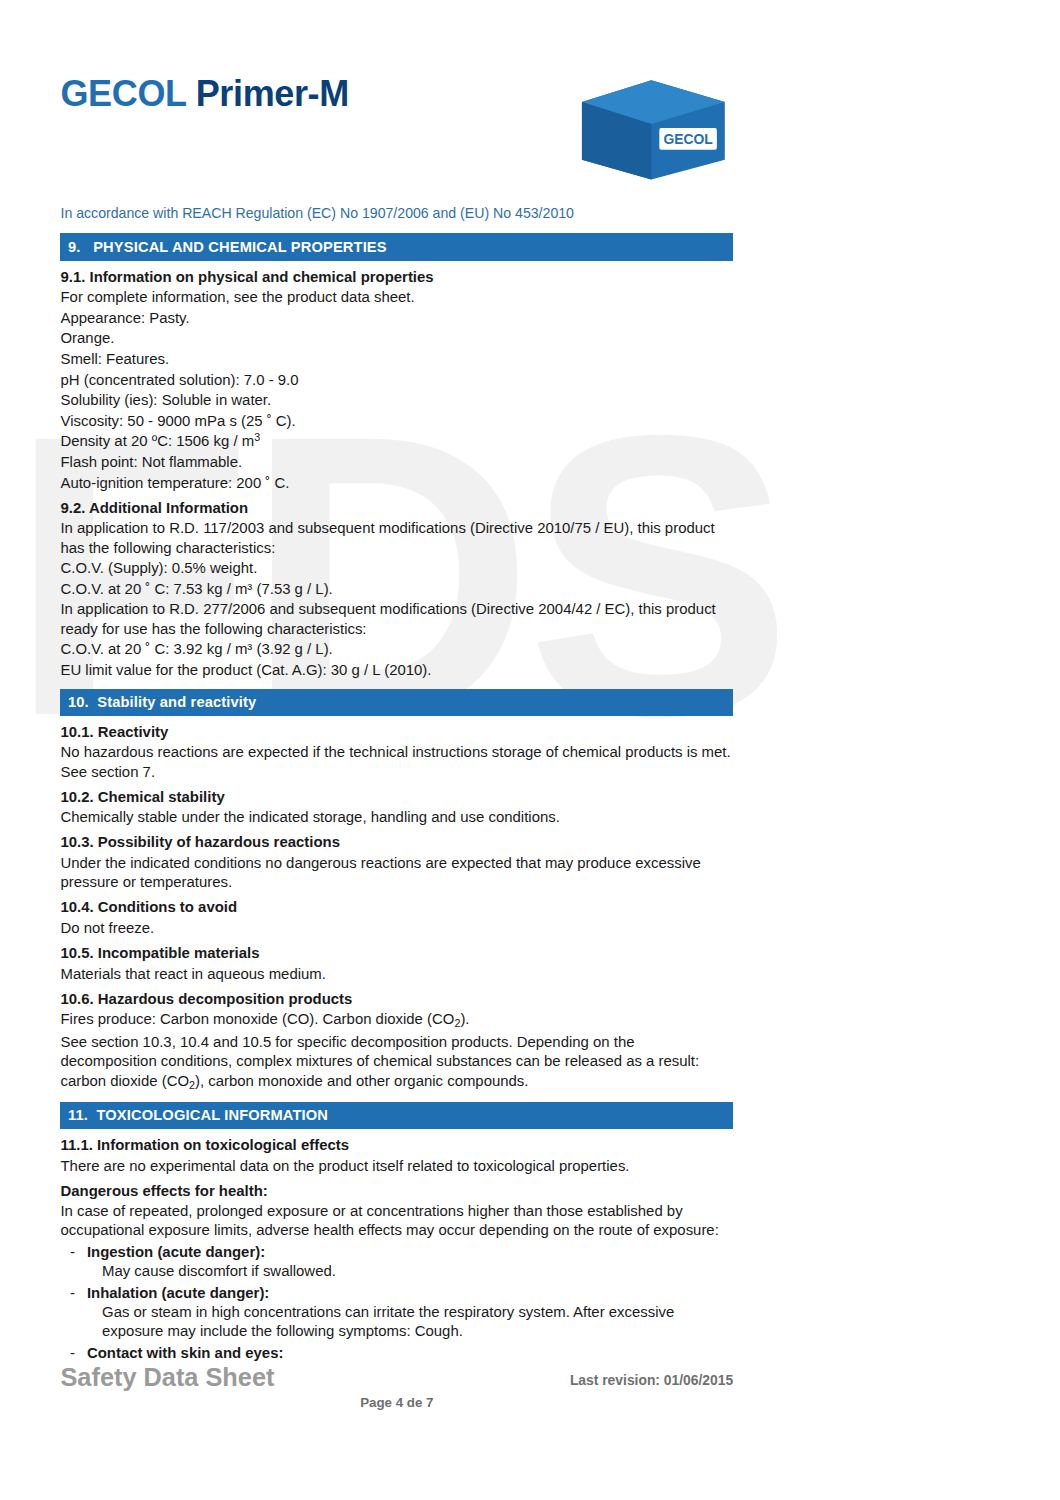FDS
GECOL GECOL
GECOL Primer-M
In accordance with REACH Regulation (EC) No 1907/2006 and (EU) No 453/2010
9. PHYSICAL AND CHEMICAL PROPERTIES
9.1. Information on physical and chemical properties
For complete information, see the product data sheet.
Appearance: Pasty.
Orange.
Smell: Features.
pH (concentrated solution): 7.0 - 9.0
Solubility (ies): Soluble in water.
Viscosity: 50 - 9000 mPa s (25 ˚ C).
Density at 20 ºC: 1506 kg / m3
Flash point: Not flammable.
Auto-ignition temperature: 200 ˚ C.
9.2. Additional Information
In application to R.D. 117/2003 and subsequent modifications (Directive 2010/75 / EU), this product has the following characteristics:
C.O.V. (Supply): 0.5% weight.
C.O.V. at 20 ˚ C: 7.53 kg / m³ (7.53 g / L).
In application to R.D. 277/2006 and subsequent modifications (Directive 2004/42 / EC), this product ready for use has the following characteristics:
C.O.V. at 20 ˚ C: 3.92 kg / m³ (3.92 g / L).
EU limit value for the product (Cat. A.G): 30 g / L (2010).
10. Stability and reactivity
10.1. Reactivity
No hazardous reactions are expected if the technical instructions storage of chemical products is met. See section 7.
10.2. Chemical stability
Chemically stable under the indicated storage, handling and use conditions.
10.3. Possibility of hazardous reactions
Under the indicated conditions no dangerous reactions are expected that may produce excessive pressure or temperatures.
10.4. Conditions to avoid
Do not freeze.
10.5. Incompatible materials
Materials that react in aqueous medium.
10.6. Hazardous decomposition products
Fires produce: Carbon monoxide (CO). Carbon dioxide (CO2).
See section 10.3, 10.4 and 10.5 for specific decomposition products. Depending on the decomposition conditions, complex mixtures of chemical substances can be released as a result: carbon dioxide (CO2), carbon monoxide and other organic compounds.
11. TOXICOLOGICAL INFORMATION
11.1. Information on toxicological effects
There are no experimental data on the product itself related to toxicological properties.
Dangerous effects for health:
In case of repeated, prolonged exposure or at concentrations higher than those established by occupational exposure limits, adverse health effects may occur depending on the route of exposure:
Ingestion (acute danger): May cause discomfort if swallowed.
Inhalation (acute danger): Gas or steam in high concentrations can irritate the respiratory system. After excessive exposure may include the following symptoms: Cough.
Contact with skin and eyes:
Safety Data Sheet
Last revision: 01/06/2015
Page 4 de 7